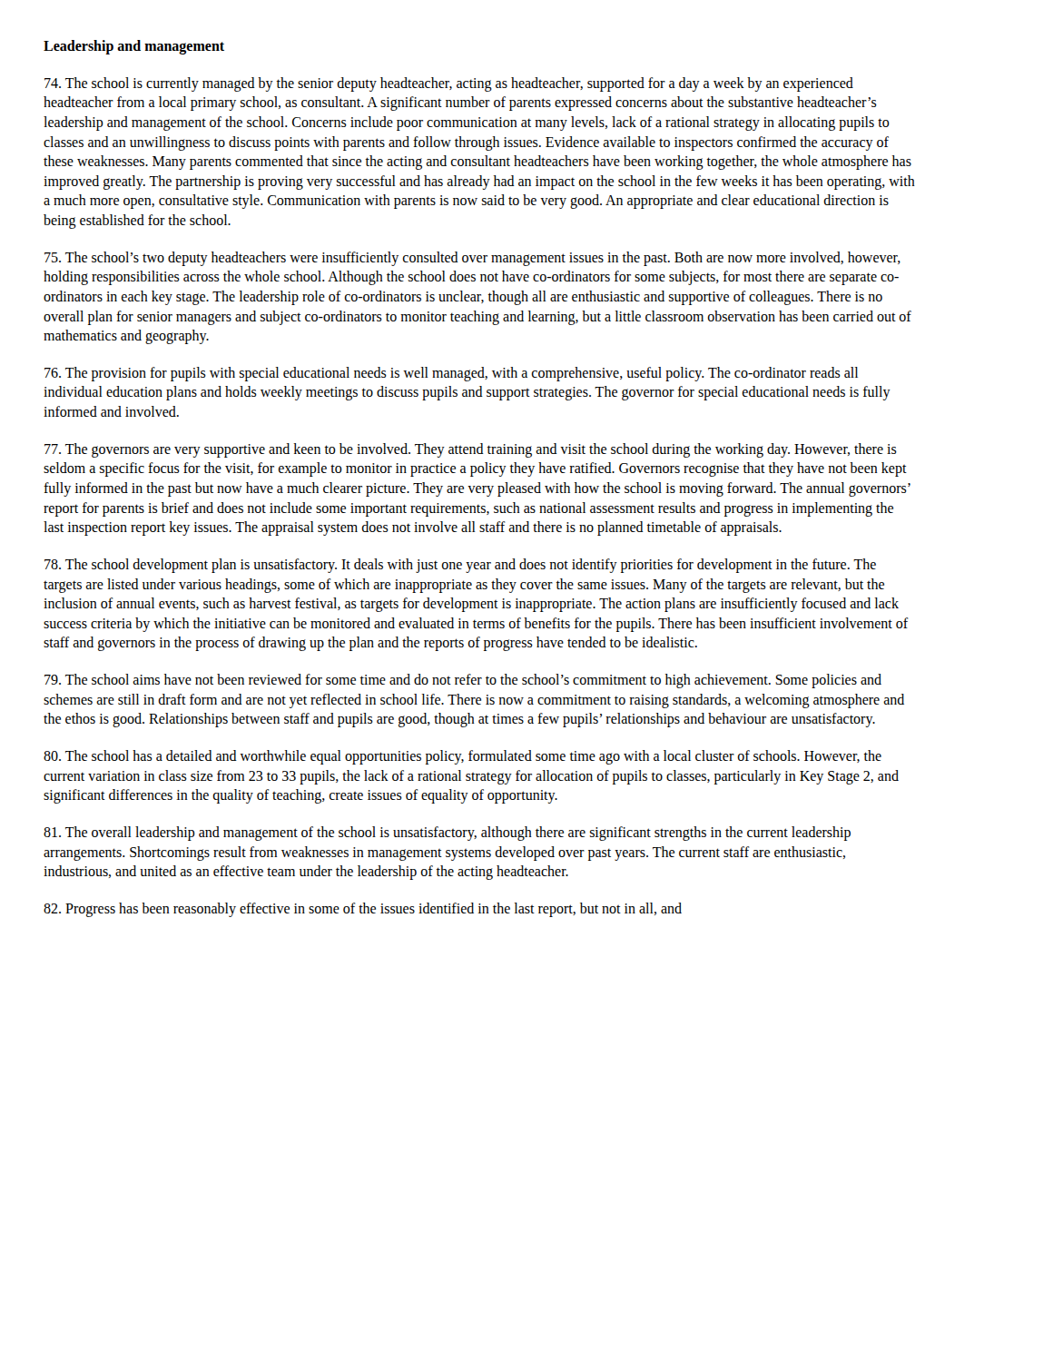Leadership and management
74. The school is currently managed by the senior deputy headteacher, acting as headteacher, supported for a day a week by an experienced headteacher from a local primary school, as consultant. A significant number of parents expressed concerns about the substantive headteacher’s leadership and management of the school. Concerns include poor communication at many levels, lack of a rational strategy in allocating pupils to classes and an unwillingness to discuss points with parents and follow through issues. Evidence available to inspectors confirmed the accuracy of these weaknesses. Many parents commented that since the acting and consultant headteachers have been working together, the whole atmosphere has improved greatly. The partnership is proving very successful and has already had an impact on the school in the few weeks it has been operating, with a much more open, consultative style. Communication with parents is now said to be very good. An appropriate and clear educational direction is being established for the school.
75. The school’s two deputy headteachers were insufficiently consulted over management issues in the past. Both are now more involved, however, holding responsibilities across the whole school. Although the school does not have co-ordinators for some subjects, for most there are separate co-ordinators in each key stage. The leadership role of co-ordinators is unclear, though all are enthusiastic and supportive of colleagues. There is no overall plan for senior managers and subject co-ordinators to monitor teaching and learning, but a little classroom observation has been carried out of mathematics and geography.
76. The provision for pupils with special educational needs is well managed, with a comprehensive, useful policy. The co-ordinator reads all individual education plans and holds weekly meetings to discuss pupils and support strategies. The governor for special educational needs is fully informed and involved.
77. The governors are very supportive and keen to be involved. They attend training and visit the school during the working day. However, there is seldom a specific focus for the visit, for example to monitor in practice a policy they have ratified. Governors recognise that they have not been kept fully informed in the past but now have a much clearer picture. They are very pleased with how the school is moving forward. The annual governors’ report for parents is brief and does not include some important requirements, such as national assessment results and progress in implementing the last inspection report key issues. The appraisal system does not involve all staff and there is no planned timetable of appraisals.
78. The school development plan is unsatisfactory. It deals with just one year and does not identify priorities for development in the future. The targets are listed under various headings, some of which are inappropriate as they cover the same issues. Many of the targets are relevant, but the inclusion of annual events, such as harvest festival, as targets for development is inappropriate. The action plans are insufficiently focused and lack success criteria by which the initiative can be monitored and evaluated in terms of benefits for the pupils. There has been insufficient involvement of staff and governors in the process of drawing up the plan and the reports of progress have tended to be idealistic.
79. The school aims have not been reviewed for some time and do not refer to the school’s commitment to high achievement. Some policies and schemes are still in draft form and are not yet reflected in school life. There is now a commitment to raising standards, a welcoming atmosphere and the ethos is good. Relationships between staff and pupils are good, though at times a few pupils’ relationships and behaviour are unsatisfactory.
80. The school has a detailed and worthwhile equal opportunities policy, formulated some time ago with a local cluster of schools. However, the current variation in class size from 23 to 33 pupils, the lack of a rational strategy for allocation of pupils to classes, particularly in Key Stage 2, and significant differences in the quality of teaching, create issues of equality of opportunity.
81. The overall leadership and management of the school is unsatisfactory, although there are significant strengths in the current leadership arrangements. Shortcomings result from weaknesses in management systems developed over past years. The current staff are enthusiastic, industrious, and united as an effective team under the leadership of the acting headteacher.
82. Progress has been reasonably effective in some of the issues identified in the last report, but not in all, and